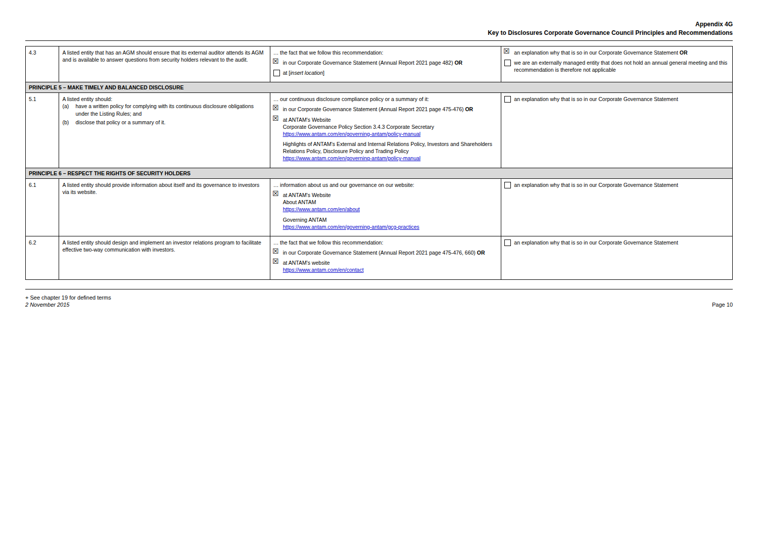Appendix 4G
Key to Disclosures Corporate Governance Council Principles and Recommendations
| 4.3 | A listed entity that has an AGM should ensure that its external auditor attends its AGM and is available to answer questions from security holders relevant to the audit. | … the fact that we follow this recommendation: in our Corporate Governance Statement (Annual Report 2021 page 482) OR at [ insert location ] | an explanation why that is so in our Corporate Governance Statement OR we are an externally managed entity that does not hold an annual general meeting and this recommendation is therefore not applicable |
| PRINCIPLE 5 – MAKE TIMELY AND BALANCED DISCLOSURE |
| 5.1 | A listed entity should: (a) have a written policy for complying with its continuous disclosure obligations under the Listing Rules; and (b) disclose that policy or a summary of it. | … our continuous disclosure compliance policy or a summary of it: in our Corporate Governance Statement (Annual Report 2021 page 475-476) OR at ANTAM's Website Corporate Governance Policy Section 3.4.3 Corporate Secretary https://www.antam.com/en/governing-antam/policy-manual Highlights of ANTAM's External and Internal Relations Policy, Investors and Shareholders Relations Policy, Disclosure Policy and Trading Policy https://www.antam.com/en/governing-antam/policy-manual | an explanation why that is so in our Corporate Governance Statement |
| PRINCIPLE 6 – RESPECT THE RIGHTS OF SECURITY HOLDERS |
| 6.1 | A listed entity should provide information about itself and its governance to investors via its website. | … information about us and our governance on our website: at ANTAM's Website About ANTAM https://www.antam.com/en/about Governing ANTAM https://www.antam.com/en/governing-antam/gcg-practices | an explanation why that is so in our Corporate Governance Statement |
| 6.2 | A listed entity should design and implement an investor relations program to facilitate effective two-way communication with investors. | … the fact that we follow this recommendation: in our Corporate Governance Statement (Annual Report 2021 page 475-476, 660) OR at ANTAM's website https://www.antam.com/en/contact | an explanation why that is so in our Corporate Governance Statement |
+ See chapter 19 for defined terms
2 November 2015
Page 10